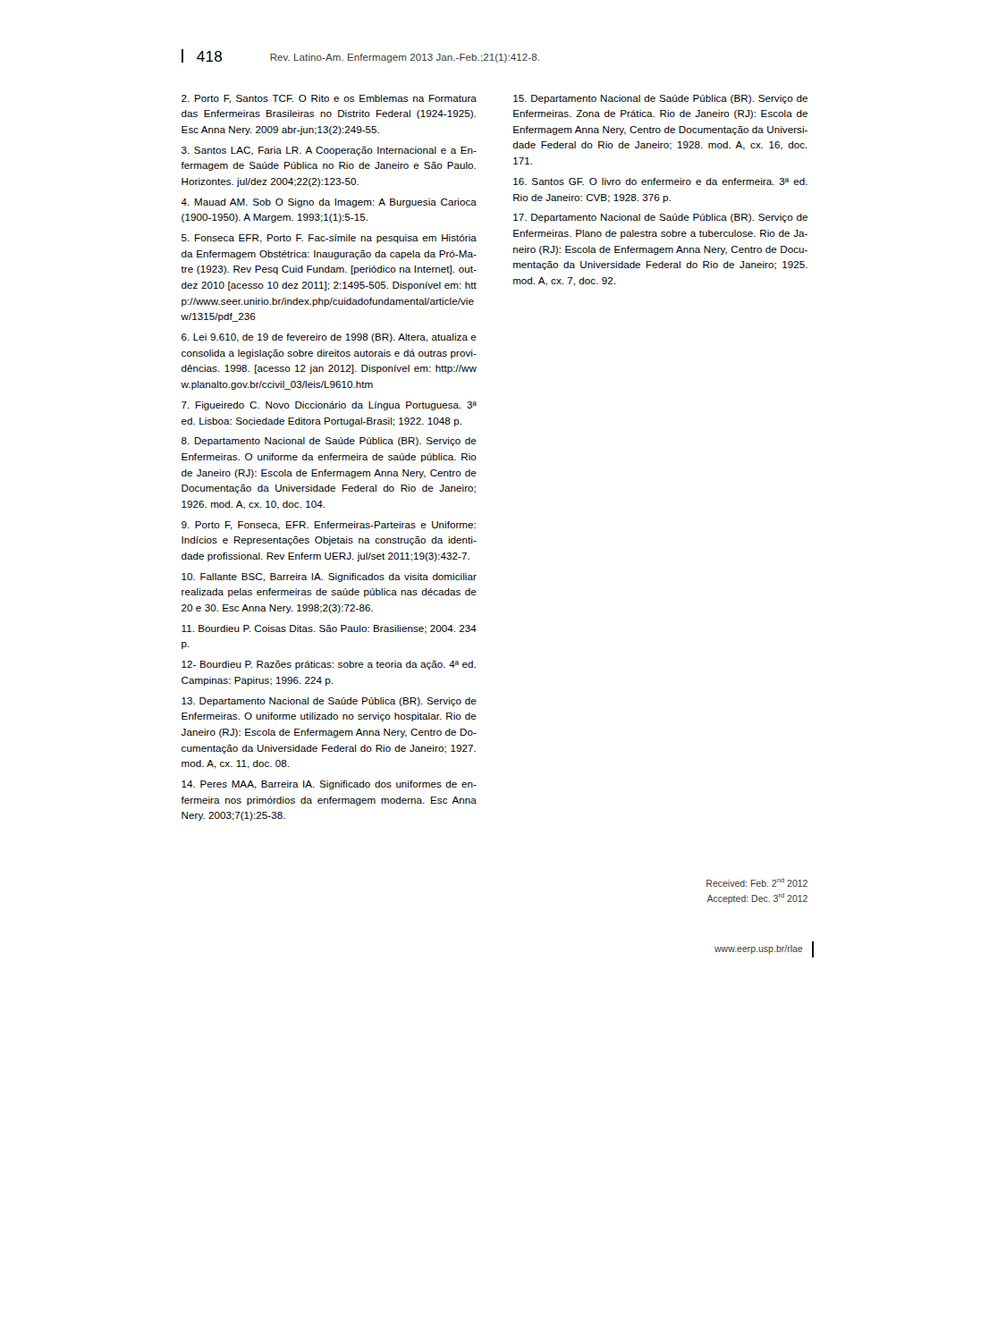418
Rev. Latino-Am. Enfermagem 2013 Jan.-Feb.;21(1):412-8.
2. Porto F, Santos TCF. O Rito e os Emblemas na Formatura das Enfermeiras Brasileiras no Distrito Federal (1924-1925). Esc Anna Nery. 2009 abr-jun;13(2):249-55.
3. Santos LAC, Faria LR. A Cooperação Internacional e a Enfermagem de Saúde Pública no Rio de Janeiro e São Paulo. Horizontes. jul/dez 2004;22(2):123-50.
4. Mauad AM. Sob O Signo da Imagem: A Burguesia Carioca (1900-1950). A Margem. 1993;1(1):5-15.
5. Fonseca EFR, Porto F. Fac-símile na pesquisa em História da Enfermagem Obstétrica: Inauguração da capela da Pró-Matre (1923). Rev Pesq Cuid Fundam. [periódico na Internet]. out-dez 2010 [acesso 10 dez 2011]; 2:1495-505. Disponível em: http://www.seer.unirio.br/index.php/cuidadofundamental/article/view/1315/pdf_236
6. Lei 9.610, de 19 de fevereiro de 1998 (BR). Altera, atualiza e consolida a legislação sobre direitos autorais e dá outras providências. 1998. [acesso 12 jan 2012]. Disponível em: http://www.planalto.gov.br/ccivil_03/leis/L9610.htm
7. Figueiredo C. Novo Diccionário da Língua Portuguesa. 3ª ed. Lisboa: Sociedade Editora Portugal-Brasil; 1922. 1048 p.
8. Departamento Nacional de Saúde Pública (BR). Serviço de Enfermeiras. O uniforme da enfermeira de saúde pública. Rio de Janeiro (RJ): Escola de Enfermagem Anna Nery, Centro de Documentação da Universidade Federal do Rio de Janeiro; 1926. mod. A, cx. 10, doc. 104.
9. Porto F, Fonseca, EFR. Enfermeiras-Parteiras e Uniforme: Indícios e Representações Objetais na construção da identidade profissional. Rev Enferm UERJ. jul/set 2011;19(3):432-7.
10. Fallante BSC, Barreira IA. Significados da visita domiciliar realizada pelas enfermeiras de saúde pública nas décadas de 20 e 30. Esc Anna Nery. 1998;2(3):72-86.
11. Bourdieu P. Coisas Ditas. São Paulo: Brasiliense; 2004. 234 p.
12- Bourdieu P. Razões práticas: sobre a teoria da ação. 4ª ed. Campinas: Papirus; 1996. 224 p.
13. Departamento Nacional de Saúde Pública (BR). Serviço de Enfermeiras. O uniforme utilizado no serviço hospitalar. Rio de Janeiro (RJ): Escola de Enfermagem Anna Nery, Centro de Documentação da Universidade Federal do Rio de Janeiro; 1927. mod. A, cx. 11, doc. 08.
14. Peres MAA, Barreira IA. Significado dos uniformes de enfermeira nos primórdios da enfermagem moderna. Esc Anna Nery. 2003;7(1):25-38.
15. Departamento Nacional de Saúde Pública (BR). Serviço de Enfermeiras. Zona de Prática. Rio de Janeiro (RJ): Escola de Enfermagem Anna Nery, Centro de Documentação da Universidade Federal do Rio de Janeiro; 1928. mod. A, cx. 16, doc. 171.
16. Santos GF. O livro do enfermeiro e da enfermeira. 3ª ed. Rio de Janeiro: CVB; 1928. 376 p.
17. Departamento Nacional de Saúde Pública (BR). Serviço de Enfermeiras. Plano de palestra sobre a tuberculose. Rio de Janeiro (RJ): Escola de Enfermagem Anna Nery, Centro de Documentação da Universidade Federal do Rio de Janeiro; 1925. mod. A, cx. 7, doc. 92.
Received: Feb. 2nd 2012
Accepted: Dec. 3rd 2012
www.eerp.usp.br/rlae